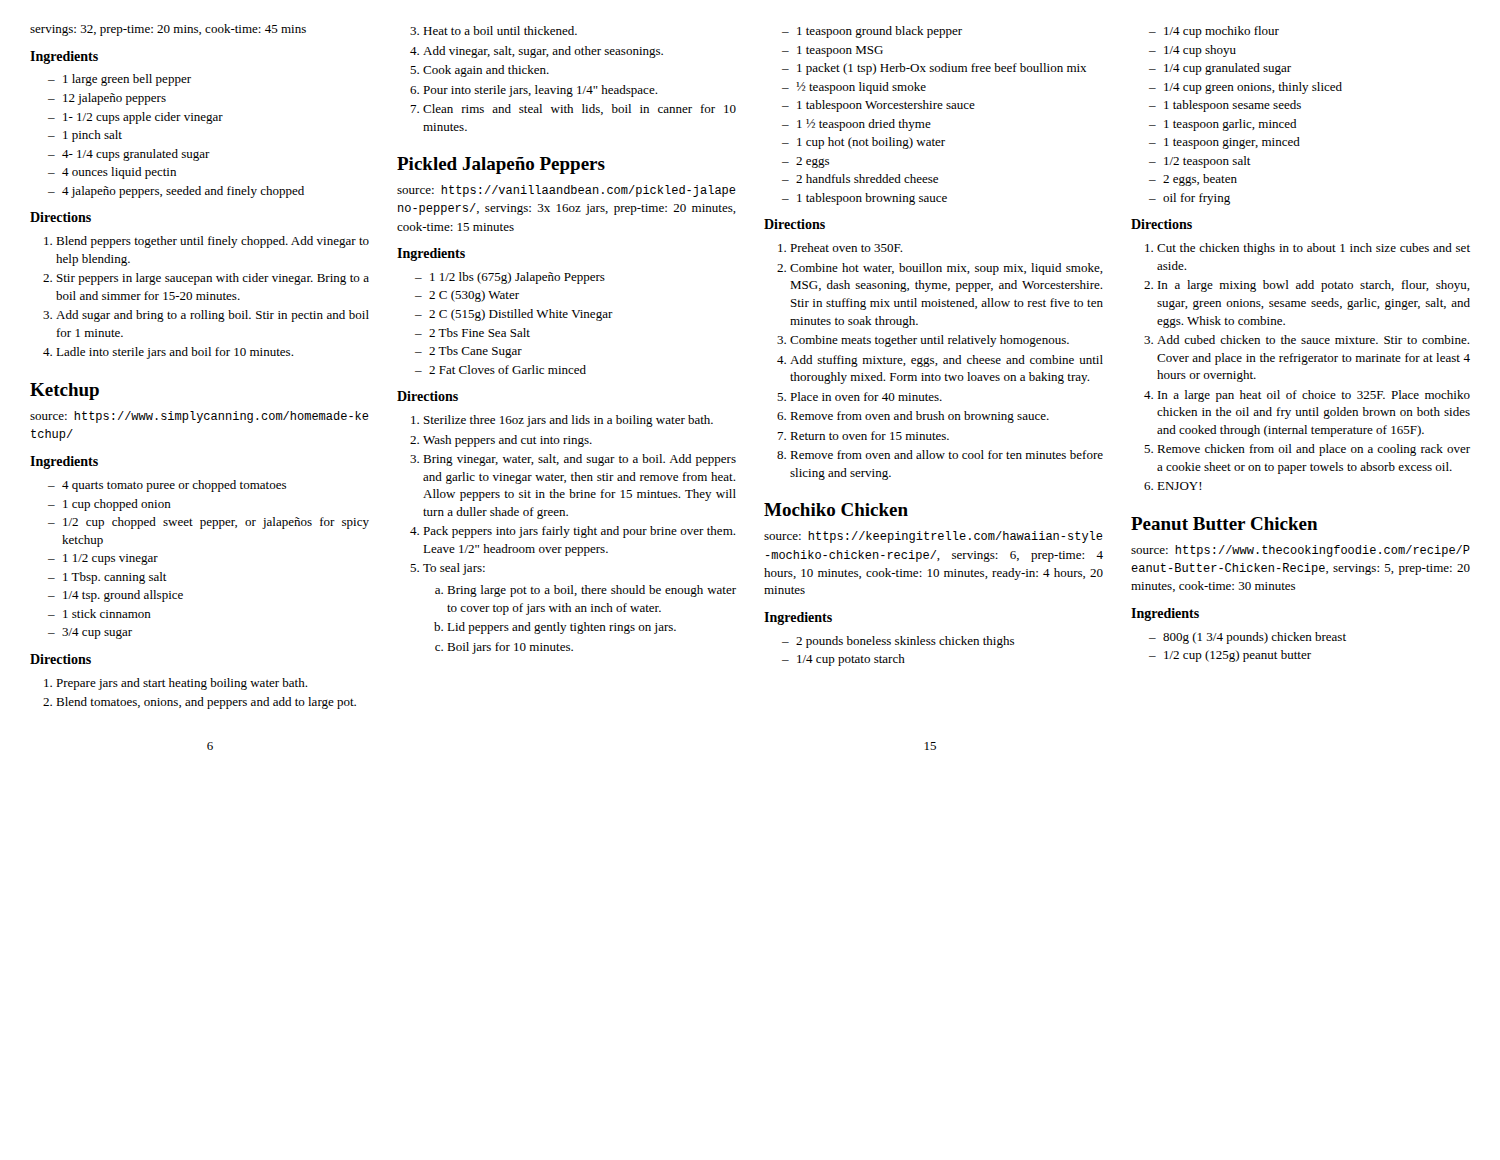servings: 32, prep-time: 20 mins, cook-time: 45 mins
Ingredients
1 large green bell pepper
12 jalapeño peppers
1- 1/2 cups apple cider vinegar
1 pinch salt
4- 1/4 cups granulated sugar
4 ounces liquid pectin
4 jalapeño peppers, seeded and finely chopped
Directions
Blend peppers together until finely chopped. Add vinegar to help blending.
Stir peppers in large saucepan with cider vinegar. Bring to a boil and simmer for 15-20 minutes.
Add sugar and bring to a rolling boil. Stir in pectin and boil for 1 minute.
Ladle into sterile jars and boil for 10 minutes.
Ketchup
source: https://www.simplycanning.com/homemade-ketchup/
Ingredients
4 quarts tomato puree or chopped tomatoes
1 cup chopped onion
1/2 cup chopped sweet pepper, or jalapeños for spicy ketchup
1 1/2 cups vinegar
1 Tbsp. canning salt
1/4 tsp. ground allspice
1 stick cinnamon
3/4 cup sugar
Directions
Prepare jars and start heating boiling water bath.
Blend tomatoes, onions, and peppers and add to large pot.
Heat to a boil until thickened.
Add vinegar, salt, sugar, and other seasonings.
Cook again and thicken.
Pour into sterile jars, leaving 1/4" headspace.
Clean rims and steal with lids, boil in canner for 10 minutes.
Pickled Jalapeño Peppers
source: https://vanillaandbean.com/pickled-jalapeno-peppers/, servings: 3x 16oz jars, prep-time: 20 minutes, cook-time: 15 minutes
Ingredients
1 1/2 lbs (675g) Jalapeño Peppers
2 C (530g) Water
2 C (515g) Distilled White Vinegar
2 Tbs Fine Sea Salt
2 Tbs Cane Sugar
2 Fat Cloves of Garlic minced
Directions
Sterilize three 16oz jars and lids in a boiling water bath.
Wash peppers and cut into rings.
Bring vinegar, water, salt, and sugar to a boil. Add peppers and garlic to vinegar water, then stir and remove from heat. Allow peppers to sit in the brine for 15 mintues. They will turn a duller shade of green.
Pack peppers into jars fairly tight and pour brine over them. Leave 1/2" headroom over peppers.
To seal jars:
Bring large pot to a boil, there should be enough water to cover top of jars with an inch of water.
Lid peppers and gently tighten rings on jars.
Boil jars for 10 minutes.
1 teaspoon ground black pepper
1 teaspoon MSG
1 packet (1 tsp) Herb-Ox sodium free beef boullion mix
½ teaspoon liquid smoke
1 tablespoon Worcestershire sauce
1 ½ teaspoon dried thyme
1 cup hot (not boiling) water
2 eggs
2 handfuls shredded cheese
1 tablespoon browning sauce
Directions
Preheat oven to 350F.
Combine hot water, bouillon mix, soup mix, liquid smoke, MSG, dash seasoning, thyme, pepper, and Worcestershire. Stir in stuffing mix until moistened, allow to rest five to ten minutes to soak through.
Combine meats together until relatively homogenous.
Add stuffing mixture, eggs, and cheese and combine until thoroughly mixed. Form into two loaves on a baking tray.
Place in oven for 40 minutes.
Remove from oven and brush on browning sauce.
Return to oven for 15 minutes.
Remove from oven and allow to cool for ten minutes before slicing and serving.
Mochiko Chicken
source: https://keepingitrelle.com/hawaiian-style-mochiko-chicken-recipe/, servings: 6, prep-time: 4 hours, 10 minutes, cook-time: 10 minutes, ready-in: 4 hours, 20 minutes
Ingredients
2 pounds boneless skinless chicken thighs
1/4 cup potato starch
1/4 cup mochiko flour
1/4 cup shoyu
1/4 cup granulated sugar
1/4 cup green onions, thinly sliced
1 tablespoon sesame seeds
1 teaspoon garlic, minced
1 teaspoon ginger, minced
1/2 teaspoon salt
2 eggs, beaten
oil for frying
Directions
Cut the chicken thighs in to about 1 inch size cubes and set aside.
In a large mixing bowl add potato starch, flour, shoyu, sugar, green onions, sesame seeds, garlic, ginger, salt, and eggs. Whisk to combine.
Add cubed chicken to the sauce mixture. Stir to combine. Cover and place in the refrigerator to marinate for at least 4 hours or overnight.
In a large pan heat oil of choice to 325F. Place mochiko chicken in the oil and fry until golden brown on both sides and cooked through (internal temperature of 165F).
Remove chicken from oil and place on a cooling rack over a cookie sheet or on to paper towels to absorb excess oil.
ENJOY!
Peanut Butter Chicken
source: https://www.thecookingfoodie.com/recipe/Peanut-Butter-Chicken-Recipe, servings: 5, prep-time: 20 minutes, cook-time: 30 minutes
Ingredients
800g (1 3/4 pounds) chicken breast
1/2 cup (125g) peanut butter
6
15